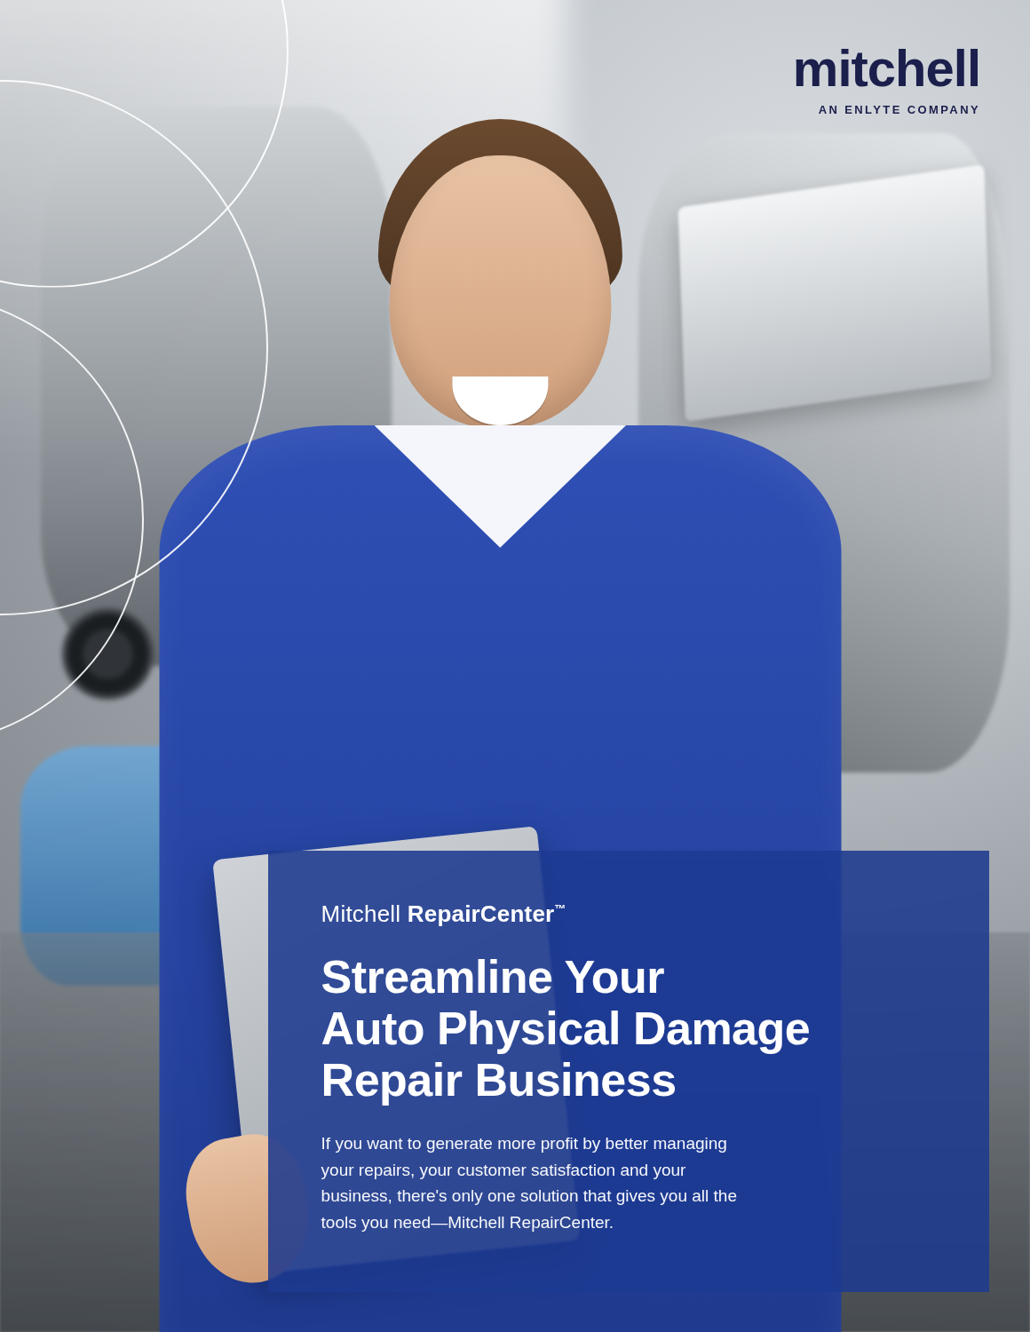mitchell
AN ENLYTE COMPANY
Mitchell RepairCenter™
Streamline Your
Auto Physical Damage
Repair Business
If you want to generate more profit by better managing your repairs, your customer satisfaction and your business, there's only one solution that gives you all the tools you need—Mitchell RepairCenter.